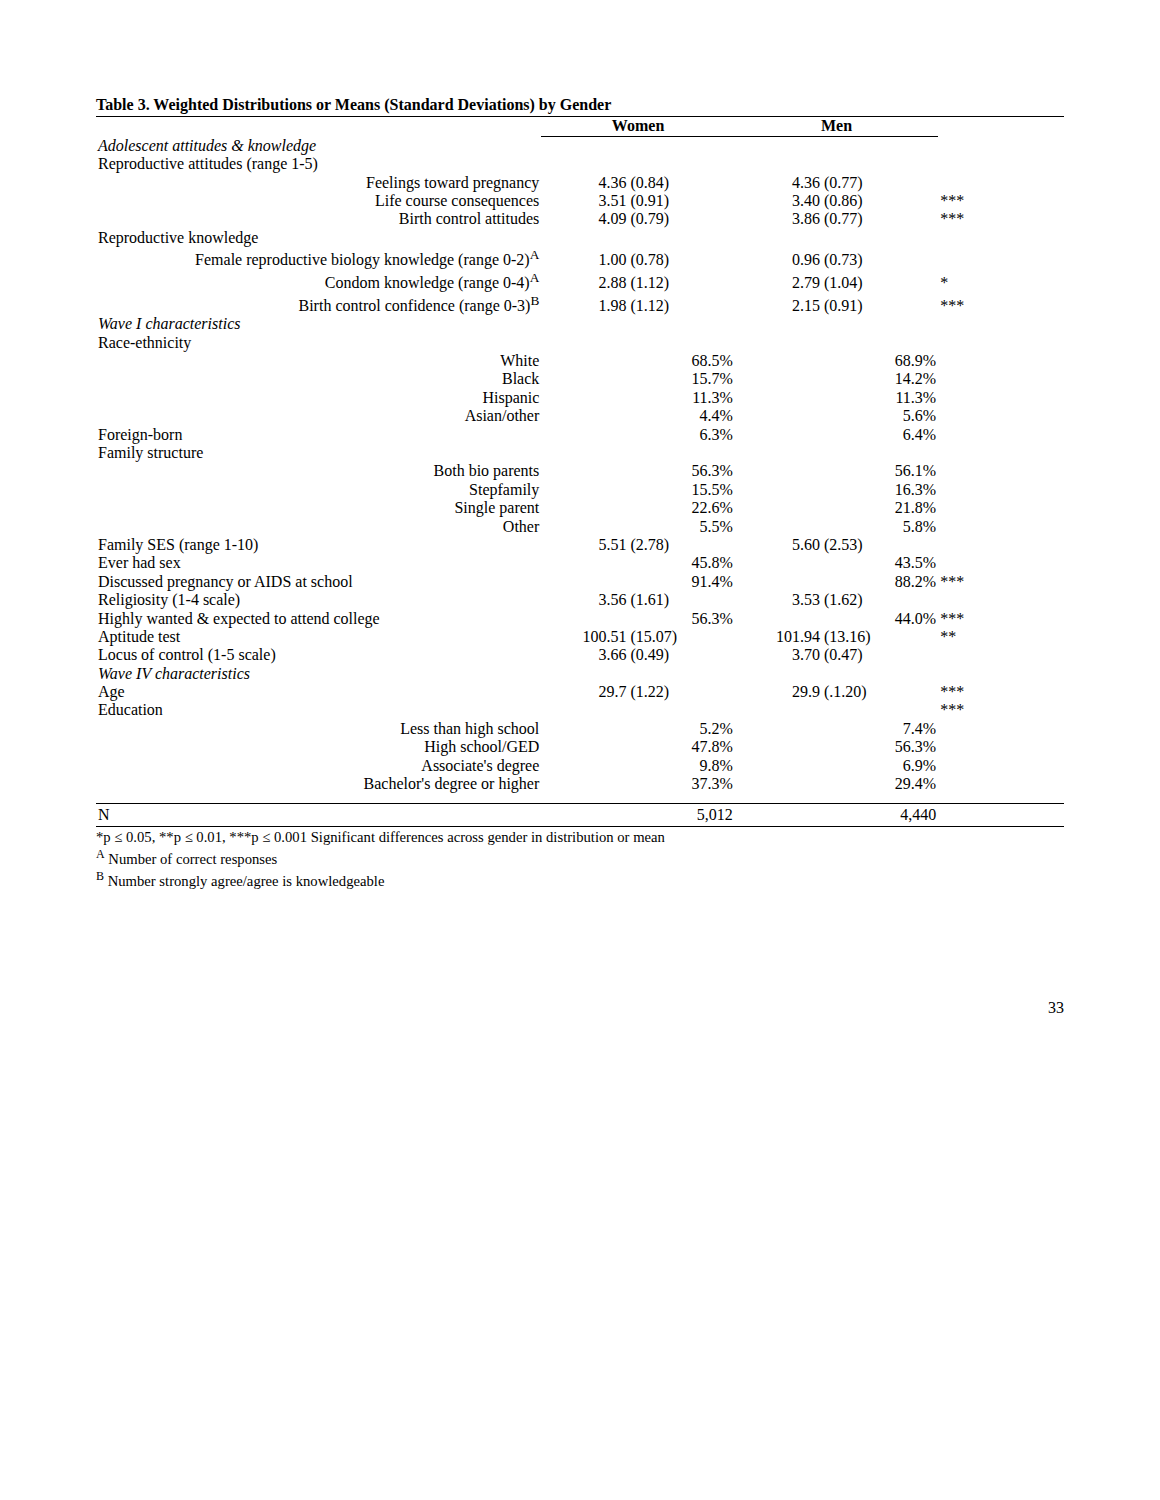Table 3. Weighted Distributions or Means (Standard Deviations) by Gender
| | Women | Men | |
| --- | --- | --- | --- |
| Adolescent attitudes & knowledge |
| Reproductive attitudes (range 1-5) | | | | | |
| Feelings toward pregnancy | 4.36 | (0.84) | 4.36 | (0.77) | |
| Life course consequences | 3.51 | (0.91) | 3.40 | (0.86) | *** |
| Birth control attitudes | 4.09 | (0.79) | 3.86 | (0.77) | *** |
| Reproductive knowledge | | | | | |
| Female reproductive biology knowledge (range 0-2) A | 1.00 | (0.78) | 0.96 | (0.73) | |
| Condom knowledge (range 0-4) A | 2.88 | (1.12) | 2.79 | (1.04) | * |
| Birth control confidence (range 0-3) B | 1.98 | (1.12) | 2.15 | (0.91) | *** |
| Wave I characteristics |
| Race-ethnicity | | | | | |
| White | 68.5% | 68.9% | |
| Black | 15.7% | 14.2% | |
| Hispanic | 11.3% | 11.3% | |
| Asian/other | 4.4% | 5.6% | |
| Foreign-born | 6.3% | 6.4% | |
| Family structure | | | | | |
| Both bio parents | 56.3% | 56.1% | |
| Stepfamily | 15.5% | 16.3% | |
| Single parent | 22.6% | 21.8% | |
| Other | 5.5% | 5.8% | |
| Family SES (range 1-10) | 5.51 | (2.78) | 5.60 | (2.53) | |
| Ever had sex | 45.8% | 43.5% | |
| Discussed pregnancy or AIDS at school | 91.4% | 88.2% | *** |
| Religiosity (1-4 scale) | 3.56 | (1.61) | 3.53 | (1.62) | |
| Highly wanted & expected to attend college | 56.3% | 44.0% | *** |
| Aptitude test | 100.51 | (15.07) | 101.94 | (13.16) | ** |
| Locus of control (1-5 scale) | 3.66 | (0.49) | 3.70 | (0.47) | |
| Wave IV characteristics |
| Age | 29.7 | (1.22) | 29.9 | (.1.20) | *** |
| Education | | | | | *** |
| Less than high school | 5.2% | 7.4% | |
| High school/GED | 47.8% | 56.3% | |
| Associate's degree | 9.8% | 6.9% | |
| Bachelor's degree or higher | 37.3% | 29.4% | |
| N | 5,012 | 4,440 | |
*p ≤ 0.05, **p ≤ 0.01, ***p ≤ 0.001 Significant differences across gender in distribution or mean
A Number of correct responses
B Number strongly agree/agree is knowledgeable
33